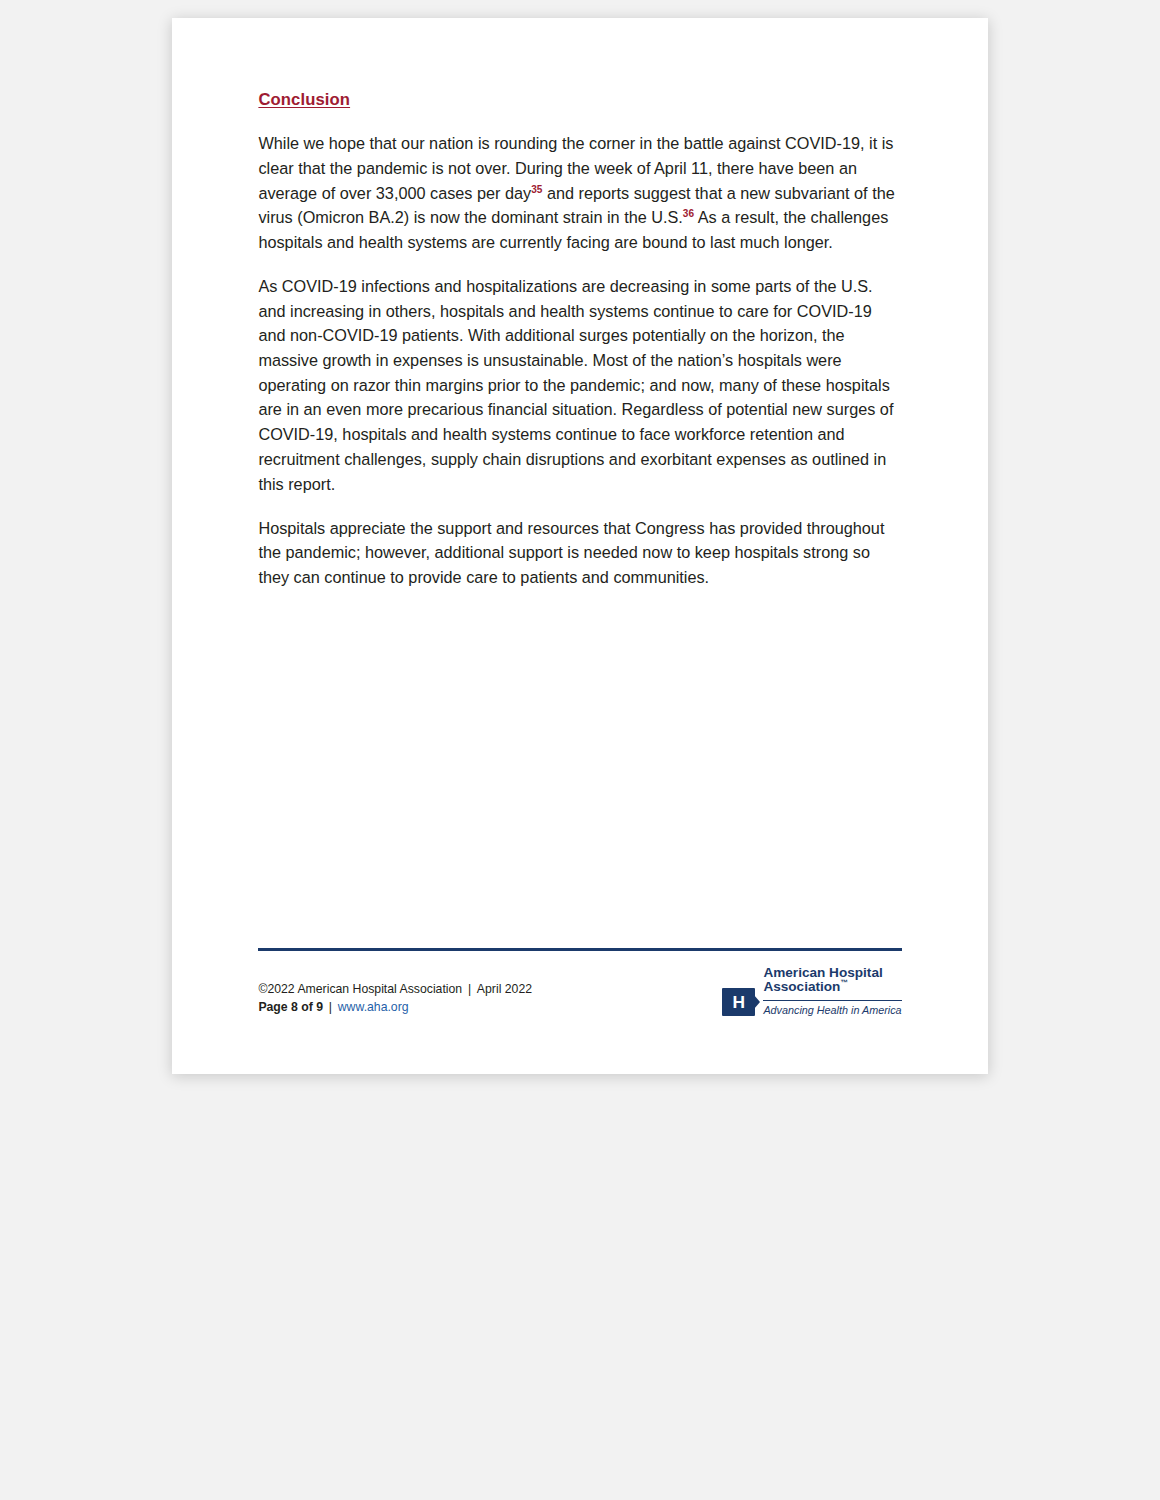Conclusion
While we hope that our nation is rounding the corner in the battle against COVID-19, it is clear that the pandemic is not over. During the week of April 11, there have been an average of over 33,000 cases per day35 and reports suggest that a new subvariant of the virus (Omicron BA.2) is now the dominant strain in the U.S.36 As a result, the challenges hospitals and health systems are currently facing are bound to last much longer.
As COVID-19 infections and hospitalizations are decreasing in some parts of the U.S. and increasing in others, hospitals and health systems continue to care for COVID-19 and non-COVID-19 patients. With additional surges potentially on the horizon, the massive growth in expenses is unsustainable. Most of the nation’s hospitals were operating on razor thin margins prior to the pandemic; and now, many of these hospitals are in an even more precarious financial situation. Regardless of potential new surges of COVID-19, hospitals and health systems continue to face workforce retention and recruitment challenges, supply chain disruptions and exorbitant expenses as outlined in this report.
Hospitals appreciate the support and resources that Congress has provided throughout the pandemic; however, additional support is needed now to keep hospitals strong so they can continue to provide care to patients and communities.
©2022 American Hospital Association|April 2022
Page 8 of 9|www.aha.org
H American Hospital Association™ Advancing Health in America